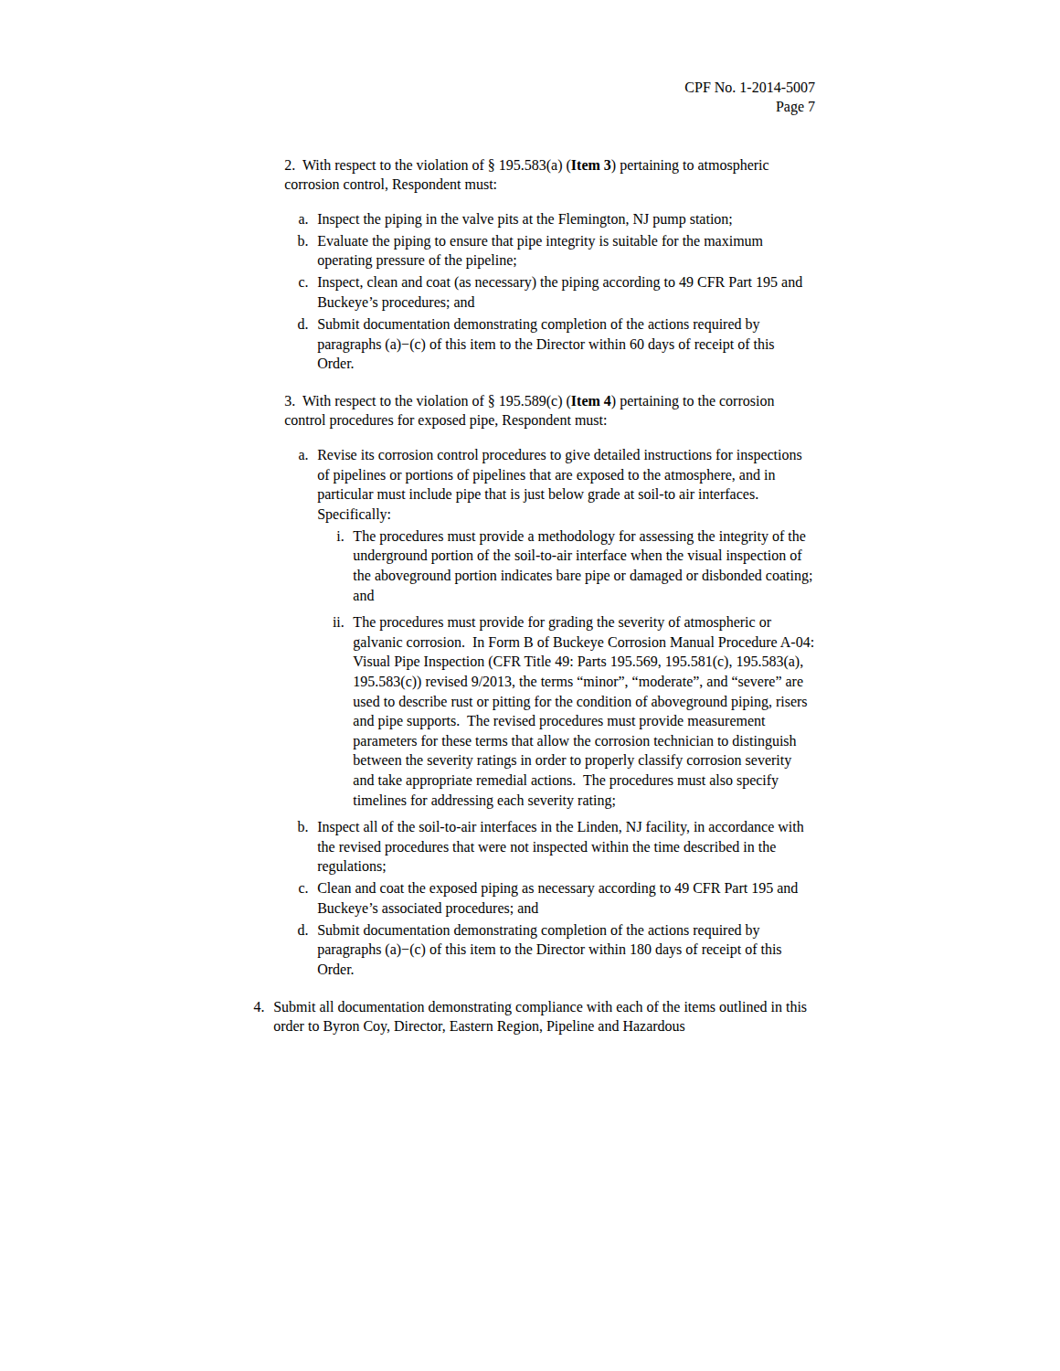CPF No. 1-2014-5007
Page 7
2. With respect to the violation of § 195.583(a) (Item 3) pertaining to atmospheric corrosion control, Respondent must:
Inspect the piping in the valve pits at the Flemington, NJ pump station;
Evaluate the piping to ensure that pipe integrity is suitable for the maximum operating pressure of the pipeline;
Inspect, clean and coat (as necessary) the piping according to 49 CFR Part 195 and Buckeye’s procedures; and
Submit documentation demonstrating completion of the actions required by paragraphs (a)−(c) of this item to the Director within 60 days of receipt of this Order.
3. With respect to the violation of § 195.589(c) (Item 4) pertaining to the corrosion control procedures for exposed pipe, Respondent must:
Revise its corrosion control procedures to give detailed instructions for inspections of pipelines or portions of pipelines that are exposed to the atmosphere, and in particular must include pipe that is just below grade at soil-to air interfaces. Specifically:
The procedures must provide a methodology for assessing the integrity of the underground portion of the soil-to-air interface when the visual inspection of the aboveground portion indicates bare pipe or damaged or disbonded coating; and
The procedures must provide for grading the severity of atmospheric or galvanic corrosion. In Form B of Buckeye Corrosion Manual Procedure A-04: Visual Pipe Inspection (CFR Title 49: Parts 195.569, 195.581(c), 195.583(a), 195.583(c)) revised 9/2013, the terms “minor”, “moderate”, and “severe” are used to describe rust or pitting for the condition of aboveground piping, risers and pipe supports. The revised procedures must provide measurement parameters for these terms that allow the corrosion technician to distinguish between the severity ratings in order to properly classify corrosion severity and take appropriate remedial actions. The procedures must also specify timelines for addressing each severity rating;
Inspect all of the soil-to-air interfaces in the Linden, NJ facility, in accordance with the revised procedures that were not inspected within the time described in the regulations;
Clean and coat the exposed piping as necessary according to 49 CFR Part 195 and Buckeye’s associated procedures; and
Submit documentation demonstrating completion of the actions required by paragraphs (a)−(c) of this item to the Director within 180 days of receipt of this Order.
Submit all documentation demonstrating compliance with each of the items outlined in this order to Byron Coy, Director, Eastern Region, Pipeline and Hazardous